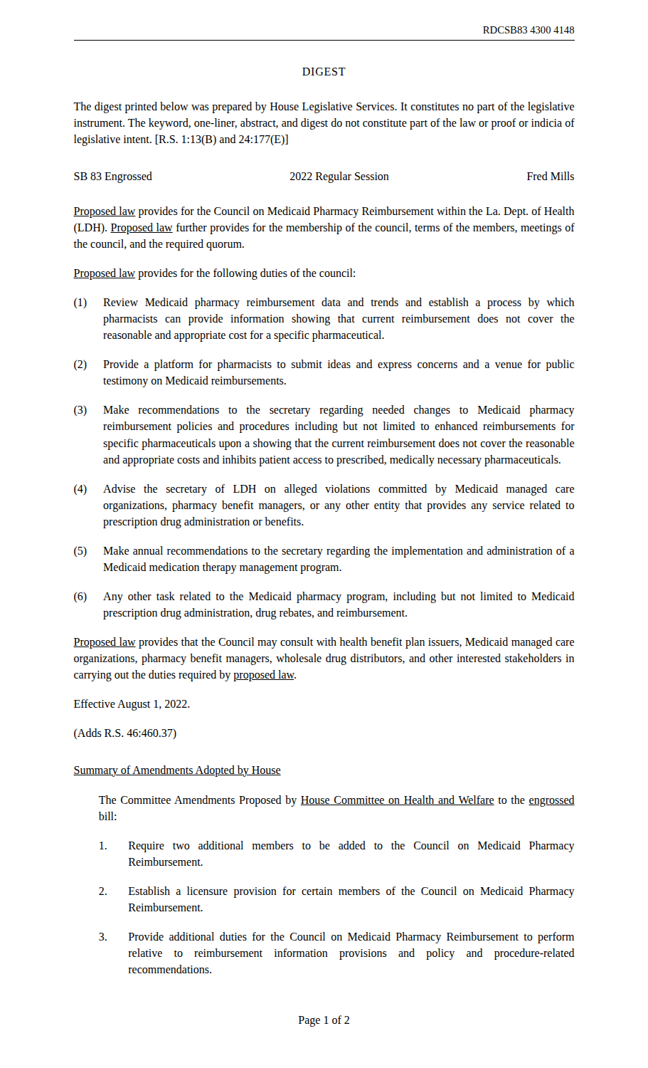RDCSB83 4300 4148
DIGEST
The digest printed below was prepared by House Legislative Services. It constitutes no part of the legislative instrument. The keyword, one-liner, abstract, and digest do not constitute part of the law or proof or indicia of legislative intent. [R.S. 1:13(B) and 24:177(E)]
SB 83 Engrossed 2022 Regular Session Fred Mills
Proposed law provides for the Council on Medicaid Pharmacy Reimbursement within the La. Dept. of Health (LDH). Proposed law further provides for the membership of the council, terms of the members, meetings of the council, and the required quorum.
Proposed law provides for the following duties of the council:
(1) Review Medicaid pharmacy reimbursement data and trends and establish a process by which pharmacists can provide information showing that current reimbursement does not cover the reasonable and appropriate cost for a specific pharmaceutical.
(2) Provide a platform for pharmacists to submit ideas and express concerns and a venue for public testimony on Medicaid reimbursements.
(3) Make recommendations to the secretary regarding needed changes to Medicaid pharmacy reimbursement policies and procedures including but not limited to enhanced reimbursements for specific pharmaceuticals upon a showing that the current reimbursement does not cover the reasonable and appropriate costs and inhibits patient access to prescribed, medically necessary pharmaceuticals.
(4) Advise the secretary of LDH on alleged violations committed by Medicaid managed care organizations, pharmacy benefit managers, or any other entity that provides any service related to prescription drug administration or benefits.
(5) Make annual recommendations to the secretary regarding the implementation and administration of a Medicaid medication therapy management program.
(6) Any other task related to the Medicaid pharmacy program, including but not limited to Medicaid prescription drug administration, drug rebates, and reimbursement.
Proposed law provides that the Council may consult with health benefit plan issuers, Medicaid managed care organizations, pharmacy benefit managers, wholesale drug distributors, and other interested stakeholders in carrying out the duties required by proposed law.
Effective August 1, 2022.
(Adds R.S. 46:460.37)
Summary of Amendments Adopted by House
The Committee Amendments Proposed by House Committee on Health and Welfare to the engrossed bill:
1. Require two additional members to be added to the Council on Medicaid Pharmacy Reimbursement.
2. Establish a licensure provision for certain members of the Council on Medicaid Pharmacy Reimbursement.
3. Provide additional duties for the Council on Medicaid Pharmacy Reimbursement to perform relative to reimbursement information provisions and policy and procedure-related recommendations.
Page 1 of 2